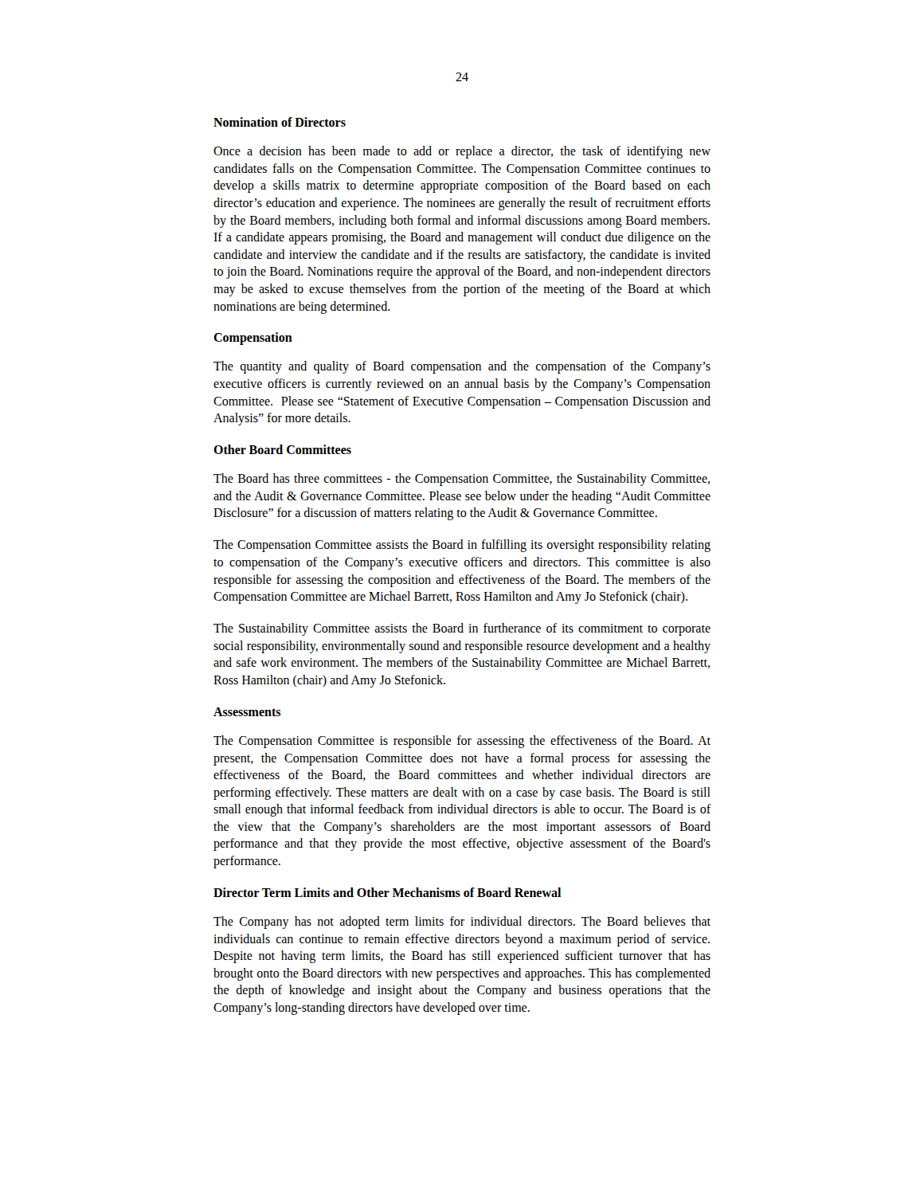24
Nomination of Directors
Once a decision has been made to add or replace a director, the task of identifying new candidates falls on the Compensation Committee. The Compensation Committee continues to develop a skills matrix to determine appropriate composition of the Board based on each director’s education and experience. The nominees are generally the result of recruitment efforts by the Board members, including both formal and informal discussions among Board members. If a candidate appears promising, the Board and management will conduct due diligence on the candidate and interview the candidate and if the results are satisfactory, the candidate is invited to join the Board. Nominations require the approval of the Board, and non-independent directors may be asked to excuse themselves from the portion of the meeting of the Board at which nominations are being determined.
Compensation
The quantity and quality of Board compensation and the compensation of the Company’s executive officers is currently reviewed on an annual basis by the Company’s Compensation Committee. Please see “Statement of Executive Compensation – Compensation Discussion and Analysis” for more details.
Other Board Committees
The Board has three committees - the Compensation Committee, the Sustainability Committee, and the Audit & Governance Committee. Please see below under the heading “Audit Committee Disclosure” for a discussion of matters relating to the Audit & Governance Committee.
The Compensation Committee assists the Board in fulfilling its oversight responsibility relating to compensation of the Company’s executive officers and directors. This committee is also responsible for assessing the composition and effectiveness of the Board. The members of the Compensation Committee are Michael Barrett, Ross Hamilton and Amy Jo Stefonick (chair).
The Sustainability Committee assists the Board in furtherance of its commitment to corporate social responsibility, environmentally sound and responsible resource development and a healthy and safe work environment. The members of the Sustainability Committee are Michael Barrett, Ross Hamilton (chair) and Amy Jo Stefonick.
Assessments
The Compensation Committee is responsible for assessing the effectiveness of the Board. At present, the Compensation Committee does not have a formal process for assessing the effectiveness of the Board, the Board committees and whether individual directors are performing effectively. These matters are dealt with on a case by case basis. The Board is still small enough that informal feedback from individual directors is able to occur. The Board is of the view that the Company’s shareholders are the most important assessors of Board performance and that they provide the most effective, objective assessment of the Board's performance.
Director Term Limits and Other Mechanisms of Board Renewal
The Company has not adopted term limits for individual directors. The Board believes that individuals can continue to remain effective directors beyond a maximum period of service. Despite not having term limits, the Board has still experienced sufficient turnover that has brought onto the Board directors with new perspectives and approaches. This has complemented the depth of knowledge and insight about the Company and business operations that the Company’s long-standing directors have developed over time.